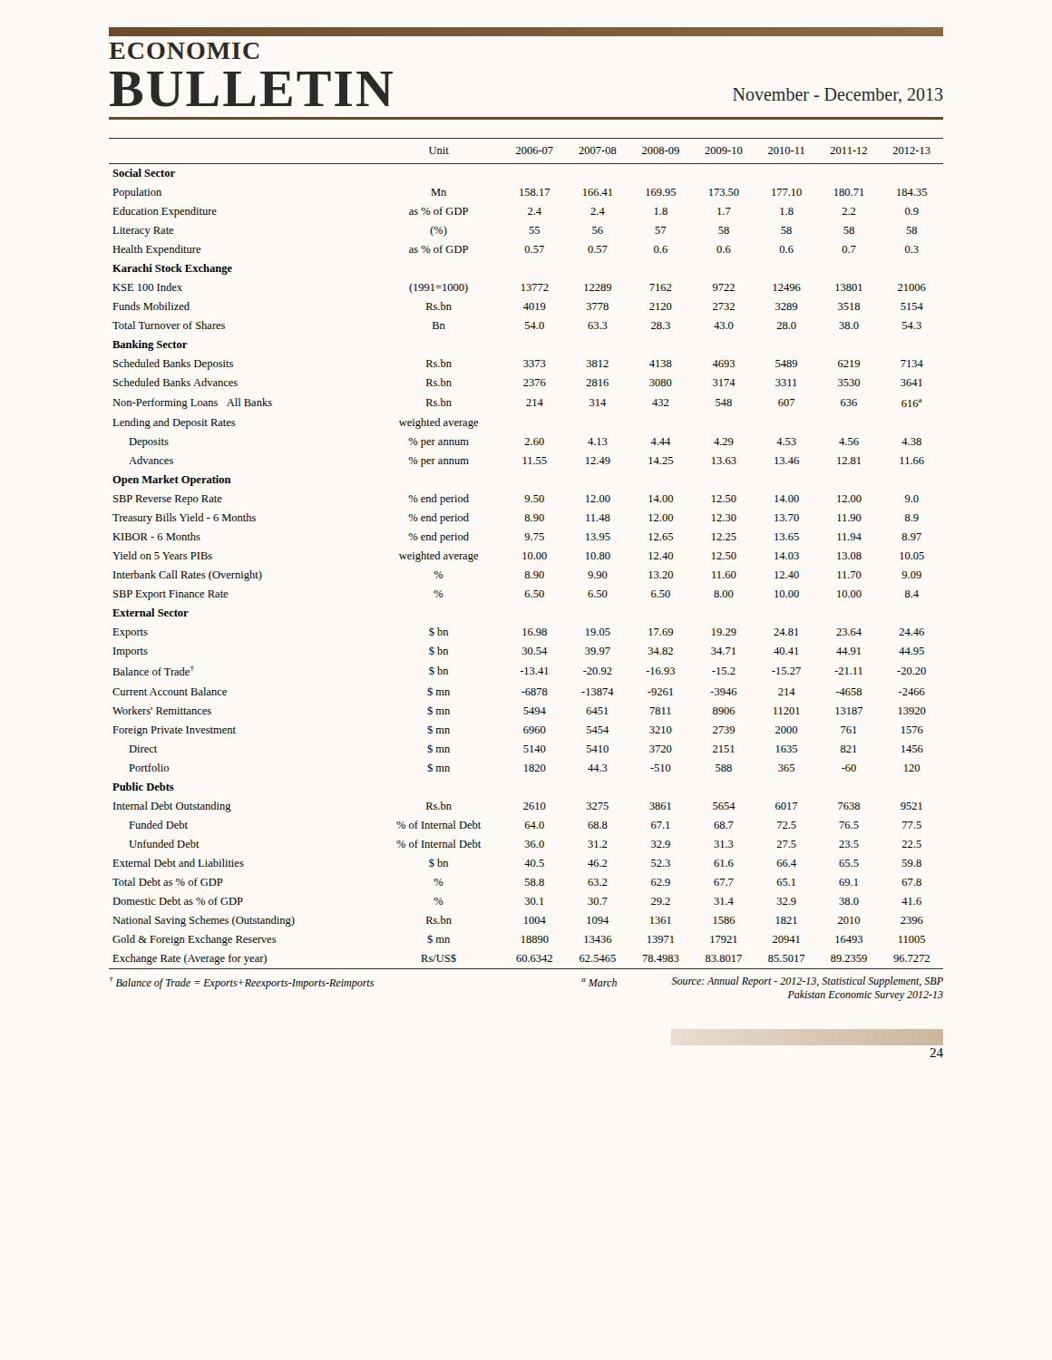ECONOMIC
BULLETIN
November - December, 2013
| | Unit | 2006-07 | 2007-08 | 2008-09 | 2009-10 | 2010-11 | 2011-12 | 2012-13 |
| --- | --- | --- | --- | --- | --- | --- | --- | --- |
| Social Sector | | | | | | | | |
| Population | Mn | 158.17 | 166.41 | 169.95 | 173.50 | 177.10 | 180.71 | 184.35 |
| Education Expenditure | as % of GDP | 2.4 | 2.4 | 1.8 | 1.7 | 1.8 | 2.2 | 0.9 |
| Literacy Rate | (%) | 55 | 56 | 57 | 58 | 58 | 58 | 58 |
| Health Expenditure | as % of GDP | 0.57 | 0.57 | 0.6 | 0.6 | 0.6 | 0.7 | 0.3 |
| Karachi Stock Exchange | | | | | | | | |
| KSE 100 Index | (1991=1000) | 13772 | 12289 | 7162 | 9722 | 12496 | 13801 | 21006 |
| Funds Mobilized | Rs.bn | 4019 | 3778 | 2120 | 2732 | 3289 | 3518 | 5154 |
| Total Turnover of Shares | Bn | 54.0 | 63.3 | 28.3 | 43.0 | 28.0 | 38.0 | 54.3 |
| Banking Sector | | | | | | | | |
| Scheduled Banks Deposits | Rs.bn | 3373 | 3812 | 4138 | 4693 | 5489 | 6219 | 7134 |
| Scheduled Banks Advances | Rs.bn | 2376 | 2816 | 3080 | 3174 | 3311 | 3530 | 3641 |
| Non-Performing Loans All Banks | Rs.bn | 214 | 314 | 432 | 548 | 607 | 636 | 616 a |
| Lending and Deposit Rates | weighted average | | | | | | | |
| Deposits | % per annum | 2.60 | 4.13 | 4.44 | 4.29 | 4.53 | 4.56 | 4.38 |
| Advances | % per annum | 11.55 | 12.49 | 14.25 | 13.63 | 13.46 | 12.81 | 11.66 |
| Open Market Operation | | | | | | | | |
| SBP Reverse Repo Rate | % end period | 9.50 | 12.00 | 14.00 | 12.50 | 14.00 | 12.00 | 9.0 |
| Treasury Bills Yield - 6 Months | % end period | 8.90 | 11.48 | 12.00 | 12.30 | 13.70 | 11.90 | 8.9 |
| KIBOR - 6 Months | % end period | 9.75 | 13.95 | 12.65 | 12.25 | 13.65 | 11.94 | 8.97 |
| Yield on 5 Years PIBs | weighted average | 10.00 | 10.80 | 12.40 | 12.50 | 14.03 | 13.08 | 10.05 |
| Interbank Call Rates (Overnight) | % | 8.90 | 9.90 | 13.20 | 11.60 | 12.40 | 11.70 | 9.09 |
| SBP Export Finance Rate | % | 6.50 | 6.50 | 6.50 | 8.00 | 10.00 | 10.00 | 8.4 |
| External Sector | | | | | | | | |
| Exports | $ bn | 16.98 | 19.05 | 17.69 | 19.29 | 24.81 | 23.64 | 24.46 |
| Imports | $ bn | 30.54 | 39.97 | 34.82 | 34.71 | 40.41 | 44.91 | 44.95 |
| Balance of Trade † | $ bn | -13.41 | -20.92 | -16.93 | -15.2 | -15.27 | -21.11 | -20.20 |
| Current Account Balance | $ mn | -6878 | -13874 | -9261 | -3946 | 214 | -4658 | -2466 |
| Workers' Remittances | $ mn | 5494 | 6451 | 7811 | 8906 | 11201 | 13187 | 13920 |
| Foreign Private Investment | $ mn | 6960 | 5454 | 3210 | 2739 | 2000 | 761 | 1576 |
| Direct | $ mn | 5140 | 5410 | 3720 | 2151 | 1635 | 821 | 1456 |
| Portfolio | $ mn | 1820 | 44.3 | -510 | 588 | 365 | -60 | 120 |
| Public Debts | | | | | | | | |
| Internal Debt Outstanding | Rs.bn | 2610 | 3275 | 3861 | 5654 | 6017 | 7638 | 9521 |
| Funded Debt | % of Internal Debt | 64.0 | 68.8 | 67.1 | 68.7 | 72.5 | 76.5 | 77.5 |
| Unfunded Debt | % of Internal Debt | 36.0 | 31.2 | 32.9 | 31.3 | 27.5 | 23.5 | 22.5 |
| External Debt and Liabilities | $ bn | 40.5 | 46.2 | 52.3 | 61.6 | 66.4 | 65.5 | 59.8 |
| Total Debt as % of GDP | % | 58.8 | 63.2 | 62.9 | 67.7 | 65.1 | 69.1 | 67.8 |
| Domestic Debt as % of GDP | % | 30.1 | 30.7 | 29.2 | 31.4 | 32.9 | 38.0 | 41.6 |
| National Saving Schemes (Outstanding) | Rs.bn | 1004 | 1094 | 1361 | 1586 | 1821 | 2010 | 2396 |
| Gold & Foreign Exchange Reserves | $ mn | 18890 | 13436 | 13971 | 17921 | 20941 | 16493 | 11005 |
| Exchange Rate (Average for year) | Rs/US$ | 60.6342 | 62.5465 | 78.4983 | 83.8017 | 85.5017 | 89.2359 | 96.7272 |
† Balance of Trade = Exports+Reexports-Imports-Reimports
a March
Source: Annual Report - 2012-13, Statistical Supplement, SBP
Pakistan Economic Survey 2012-13
24